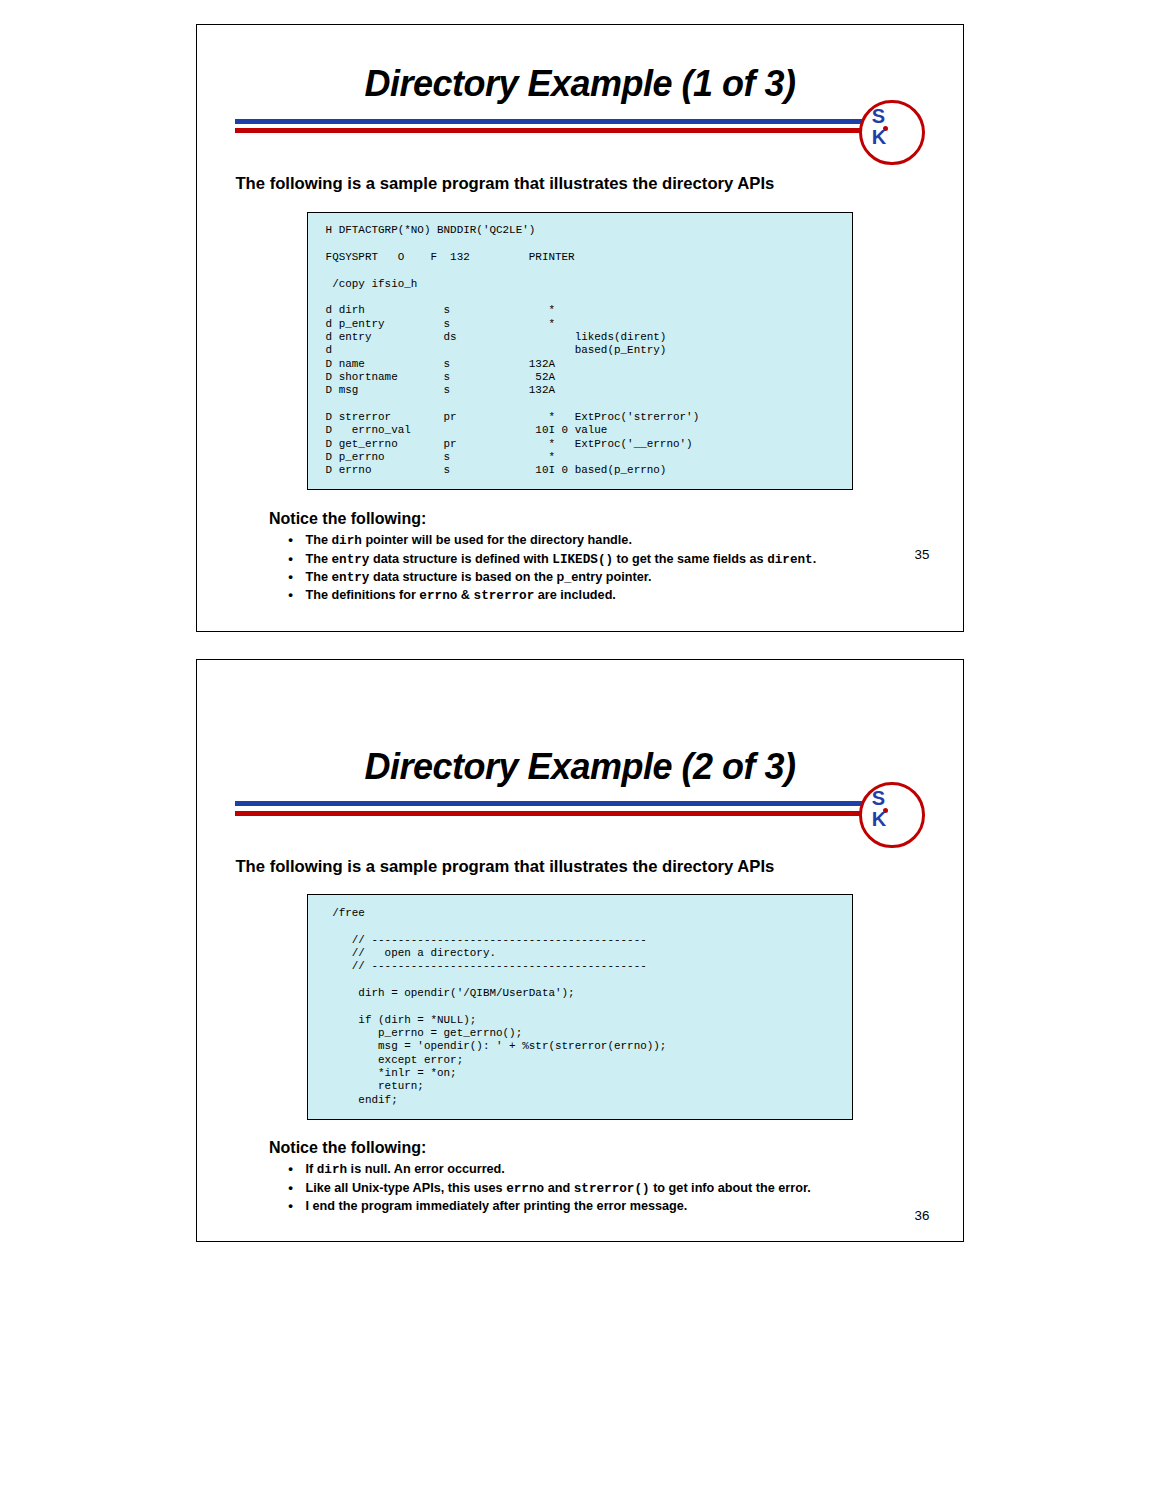Directory Example (1 of 3)
S K
The following is a sample program that illustrates the directory APIs
H DFTACTGRP(*NO) BNDDIR('QC2LE')

FQSYSPRT   O    F  132         PRINTER

 /copy ifsio_h

d dirh            s               *
d p_entry         s               *
d entry           ds                  likeds(dirent)
d                                     based(p_Entry)
D name            s            132A
D shortname       s             52A
D msg             s            132A

D strerror        pr              *   ExtProc('strerror')
D   errno_val                   10I 0 value
D get_errno       pr              *   ExtProc('__errno')
D p_errno         s               *
D errno           s             10I 0 based(p_errno)
Notice the following:
The dirh pointer will be used for the directory handle.
The entry data structure is defined with LIKEDS() to get the same fields as dirent.
The entry data structure is based on the p_entry pointer.
The definitions for errno & strerror are included.
35
Directory Example (2 of 3)
S K
The following is a sample program that illustrates the directory APIs
 /free

    // ------------------------------------------
    //   open a directory.
    // ------------------------------------------

     dirh = opendir('/QIBM/UserData');

     if (dirh = *NULL);
        p_errno = get_errno();
        msg = 'opendir(): ' + %str(strerror(errno));
        except error;
        *inlr = *on;
        return;
     endif;
Notice the following:
If dirh is null. An error occurred.
Like all Unix-type APIs, this uses errno and strerror() to get info about the error.
I end the program immediately after printing the error message.
36